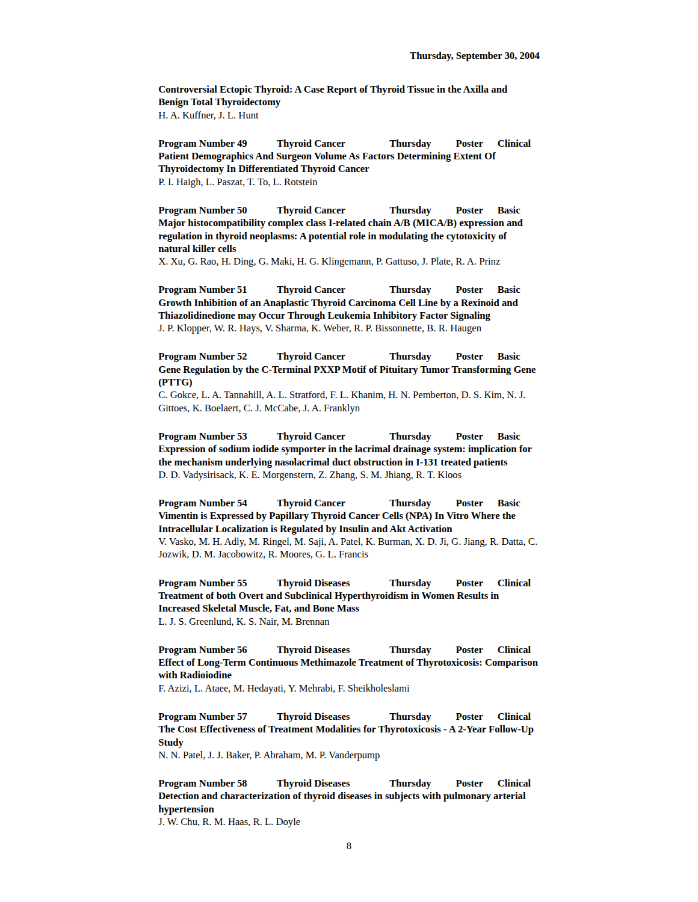Thursday, September 30, 2004
Controversial Ectopic Thyroid: A Case Report of Thyroid Tissue in the Axilla and Benign Total Thyroidectomy
H. A. Kuffner, J. L. Hunt
Program Number 49 Thyroid Cancer Thursday Poster Clinical
Patient Demographics And Surgeon Volume As Factors Determining Extent Of Thyroidectomy In Differentiated Thyroid Cancer
P. I. Haigh, L. Paszat, T. To, L. Rotstein
Program Number 50 Thyroid Cancer Thursday Poster Basic
Major histocompatibility complex class I-related chain A/B (MICA/B) expression and regulation in thyroid neoplasms: A potential role in modulating the cytotoxicity of natural killer cells
X. Xu, G. Rao, H. Ding, G. Maki, H. G. Klingemann, P. Gattuso, J. Plate, R. A. Prinz
Program Number 51 Thyroid Cancer Thursday Poster Basic
Growth Inhibition of an Anaplastic Thyroid Carcinoma Cell Line by a Rexinoid and Thiazolidinedione may Occur Through Leukemia Inhibitory Factor Signaling
J. P. Klopper, W. R. Hays, V. Sharma, K. Weber, R. P. Bissonnette, B. R. Haugen
Program Number 52 Thyroid Cancer Thursday Poster Basic
Gene Regulation by the C-Terminal PXXP Motif of Pituitary Tumor Transforming Gene (PTTG)
C. Gokce, L. A. Tannahill, A. L. Stratford, F. L. Khanim, H. N. Pemberton, D. S. Kim, N. J. Gittoes, K. Boelaert, C. J. McCabe, J. A. Franklyn
Program Number 53 Thyroid Cancer Thursday Poster Basic
Expression of sodium iodide symporter in the lacrimal drainage system: implication for the mechanism underlying nasolacrimal duct obstruction in I-131 treated patients
D. D. Vadysirisack, K. E. Morgenstern, Z. Zhang, S. M. Jhiang, R. T. Kloos
Program Number 54 Thyroid Cancer Thursday Poster Basic
Vimentin is Expressed by Papillary Thyroid Cancer Cells (NPA) In Vitro Where the Intracellular Localization is Regulated by Insulin and Akt Activation
V. Vasko, M. H. Adly, M. Ringel, M. Saji, A. Patel, K. Burman, X. D. Ji, G. Jiang, R. Datta, C. Jozwik, D. M. Jacobowitz, R. Moores, G. L. Francis
Program Number 55 Thyroid Diseases Thursday Poster Clinical
Treatment of both Overt and Subclinical Hyperthyroidism in Women Results in Increased Skeletal Muscle, Fat, and Bone Mass
L. J. S. Greenlund, K. S. Nair, M. Brennan
Program Number 56 Thyroid Diseases Thursday Poster Clinical
Effect of Long-Term Continuous Methimazole Treatment of Thyrotoxicosis: Comparison with Radioiodine
F. Azizi, L. Ataee, M. Hedayati, Y. Mehrabi, F. Sheikholeslami
Program Number 57 Thyroid Diseases Thursday Poster Clinical
The Cost Effectiveness of Treatment Modalities for Thyrotoxicosis - A 2-Year Follow-Up Study
N. N. Patel, J. J. Baker, P. Abraham, M. P. Vanderpump
Program Number 58 Thyroid Diseases Thursday Poster Clinical
Detection and characterization of thyroid diseases in subjects with pulmonary arterial hypertension
J. W. Chu, R. M. Haas, R. L. Doyle
8